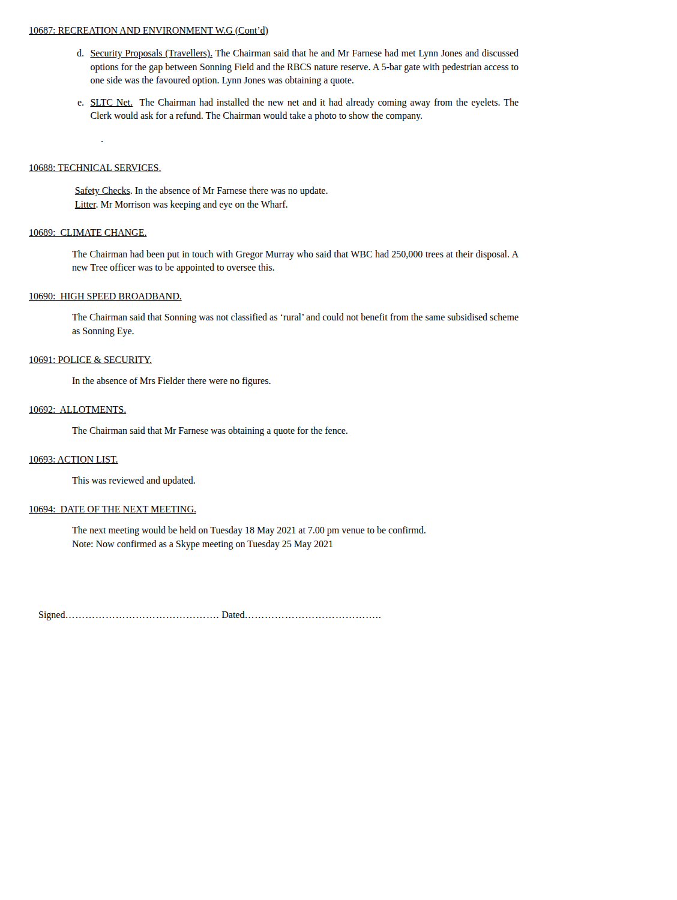10687: RECREATION AND ENVIRONMENT W.G (Cont’d)
Security Proposals (Travellers). The Chairman said that he and Mr Farnese had met Lynn Jones and discussed options for the gap between Sonning Field and the RBCS nature reserve. A 5-bar gate with pedestrian access to one side was the favoured option. Lynn Jones was obtaining a quote.
SLTC Net. The Chairman had installed the new net and it had already coming away from the eyelets. The Clerk would ask for a refund. The Chairman would take a photo to show the company.
.
10688: TECHNICAL SERVICES.
Safety Checks. In the absence of Mr Farnese there was no update.
Litter. Mr Morrison was keeping and eye on the Wharf.
10689: CLIMATE CHANGE.
The Chairman had been put in touch with Gregor Murray who said that WBC had 250,000 trees at their disposal. A new Tree officer was to be appointed to oversee this.
10690: HIGH SPEED BROADBAND.
The Chairman said that Sonning was not classified as ‘rural’ and could not benefit from the same subsidised scheme as Sonning Eye.
10691: POLICE & SECURITY.
In the absence of Mrs Fielder there were no figures.
10692: ALLOTMENTS.
The Chairman said that Mr Farnese was obtaining a quote for the fence.
10693: ACTION LIST.
This was reviewed and updated.
10694: DATE OF THE NEXT MEETING.
The next meeting would be held on Tuesday 18 May 2021 at 7.00 pm venue to be confirmd.
Note: Now confirmed as a Skype meeting on Tuesday 25 May 2021
Signed………………………………………. Dated…………………………………..